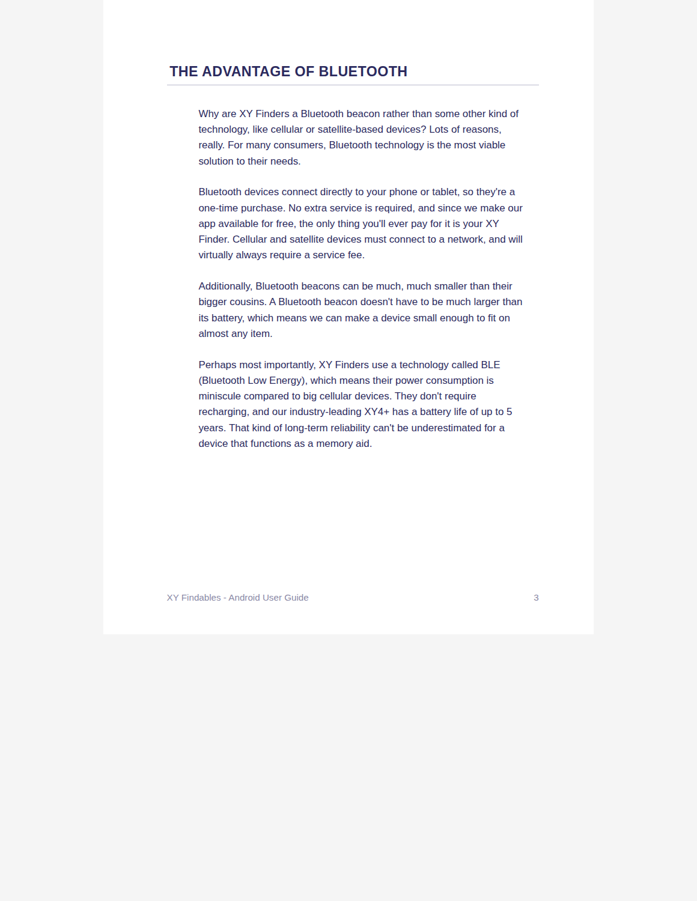THE ADVANTAGE OF BLUETOOTH
Why are XY Finders a Bluetooth beacon rather than some other kind of technology, like cellular or satellite-based devices? Lots of reasons, really. For many consumers, Bluetooth technology is the most viable solution to their needs.
Bluetooth devices connect directly to your phone or tablet, so they're a one-time purchase. No extra service is required, and since we make our app available for free, the only thing you'll ever pay for it is your XY Finder. Cellular and satellite devices must connect to a network, and will virtually always require a service fee.
Additionally, Bluetooth beacons can be much, much smaller than their bigger cousins. A Bluetooth beacon doesn't have to be much larger than its battery, which means we can make a device small enough to fit on almost any item.
Perhaps most importantly, XY Finders use a technology called BLE (Bluetooth Low Energy), which means their power consumption is miniscule compared to big cellular devices. They don't require recharging, and our industry-leading XY4+ has a battery life of up to 5 years. That kind of long-term reliability can't be underestimated for a device that functions as a memory aid.
XY Findables - Android User Guide 3